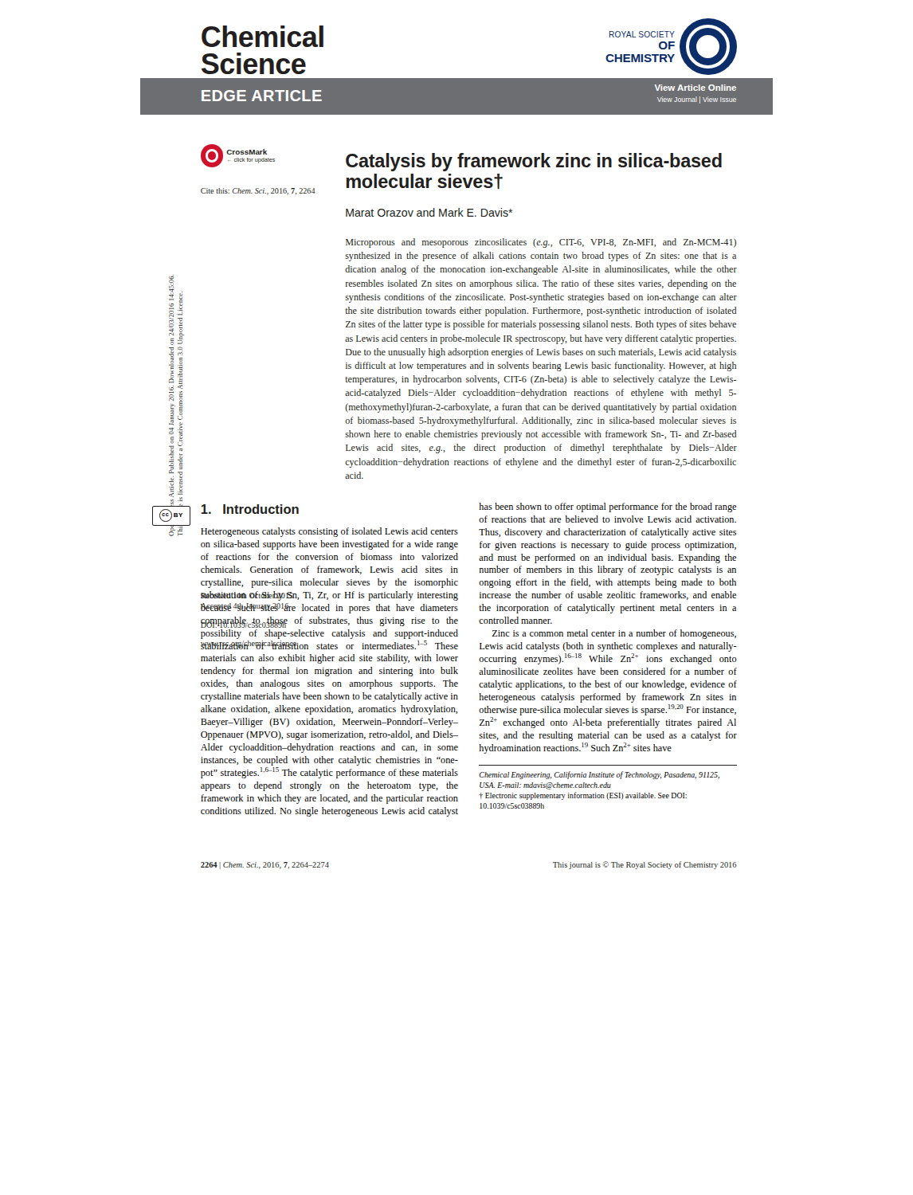Open Access Article. Published on 04 January 2016. Downloaded on 24/03/2016 14:45:06.
This article is licensed under a Creative Commons Attribution 3.0 Unported Licence.
cc BY
Chemical Science
ROYAL SOCIETY
OF CHEMISTRY
EDGE ARTICLE
View Article Online
View Journal | View Issue
CrossMark
← click for updates
Cite this: Chem. Sci., 2016, 7, 2264
Received 14th October 2015
Accepted 4th January 2016
DOI: 10.1039/c5sc03889h
www.rsc.org/chemicalscience
Catalysis by framework zinc in silica-based molecular sieves†
Marat Orazov and Mark E. Davis*
Microporous and mesoporous zincosilicates (e.g., CIT-6, VPI-8, Zn-MFI, and Zn-MCM-41) synthesized in the presence of alkali cations contain two broad types of Zn sites: one that is a dication analog of the monocation ion-exchangeable Al-site in aluminosilicates, while the other resembles isolated Zn sites on amorphous silica. The ratio of these sites varies, depending on the synthesis conditions of the zincosilicate. Post-synthetic strategies based on ion-exchange can alter the site distribution towards either population. Furthermore, post-synthetic introduction of isolated Zn sites of the latter type is possible for materials possessing silanol nests. Both types of sites behave as Lewis acid centers in probe-molecule IR spectroscopy, but have very different catalytic properties. Due to the unusually high adsorption energies of Lewis bases on such materials, Lewis acid catalysis is difficult at low temperatures and in solvents bearing Lewis basic functionality. However, at high temperatures, in hydrocarbon solvents, CIT-6 (Zn-beta) is able to selectively catalyze the Lewis-acid-catalyzed Diels−Alder cycloaddition−dehydration reactions of ethylene with methyl 5-(methoxymethyl)furan-2-carboxylate, a furan that can be derived quantitatively by partial oxidation of biomass-based 5-hydroxymethylfurfural. Additionally, zinc in silica-based molecular sieves is shown here to enable chemistries previously not accessible with framework Sn-, Ti- and Zr-based Lewis acid sites, e.g., the direct production of dimethyl terephthalate by Diels−Alder cycloaddition−dehydration reactions of ethylene and the dimethyl ester of furan-2,5-dicarboxilic acid.
1. Introduction
Heterogeneous catalysts consisting of isolated Lewis acid centers on silica-based supports have been investigated for a wide range of reactions for the conversion of biomass into valorized chemicals. Generation of framework, Lewis acid sites in crystalline, pure-silica molecular sieves by the isomorphic substitution of Si by Sn, Ti, Zr, or Hf is particularly interesting because such sites are located in pores that have diameters comparable to those of substrates, thus giving rise to the possibility of shape-selective catalysis and support-induced stabilization of transition states or intermediates.1–5 These materials can also exhibit higher acid site stability, with lower tendency for thermal ion migration and sintering into bulk oxides, than analogous sites on amorphous supports. The crystalline materials have been shown to be catalytically active in alkane oxidation, alkene epoxidation, aromatics hydroxylation, Baeyer–Villiger (BV) oxidation, Meerwein–Ponndorf–Verley–Oppenauer (MPVO), sugar isomerization, retro-aldol, and Diels–Alder cycloaddition–dehydration reactions and can, in some instances, be coupled with other catalytic chemistries in “one-pot” strategies.1,6–15 The catalytic performance of these materials appears to depend strongly on the heteroatom type, the framework in which they are located, and the particular reaction conditions utilized. No single heterogeneous Lewis acid catalyst has been shown to offer optimal performance for the broad range of reactions that are believed to involve Lewis acid activation. Thus, discovery and characterization of catalytically active sites for given reactions is necessary to guide process optimization, and must be performed on an individual basis. Expanding the number of members in this library of zeotypic catalysts is an ongoing effort in the field, with attempts being made to both increase the number of usable zeolitic frameworks, and enable the incorporation of catalytically pertinent metal centers in a controlled manner.
Zinc is a common metal center in a number of homogeneous, Lewis acid catalysts (both in synthetic complexes and naturally-occurring enzymes).16–18 While Zn2+ ions exchanged onto aluminosilicate zeolites have been considered for a number of catalytic applications, to the best of our knowledge, evidence of heterogeneous catalysis performed by framework Zn sites in otherwise pure-silica molecular sieves is sparse.19,20 For instance, Zn2+ exchanged onto Al-beta preferentially titrates paired Al sites, and the resulting material can be used as a catalyst for hydroamination reactions.19 Such Zn2+ sites have
Chemical Engineering, California Institute of Technology, Pasadena, 91125, USA. E-mail: mdavis@cheme.caltech.edu
† Electronic supplementary information (ESI) available. See DOI: 10.1039/c5sc03889h
2264 | Chem. Sci., 2016, 7, 2264–2274
This journal is © The Royal Society of Chemistry 2016